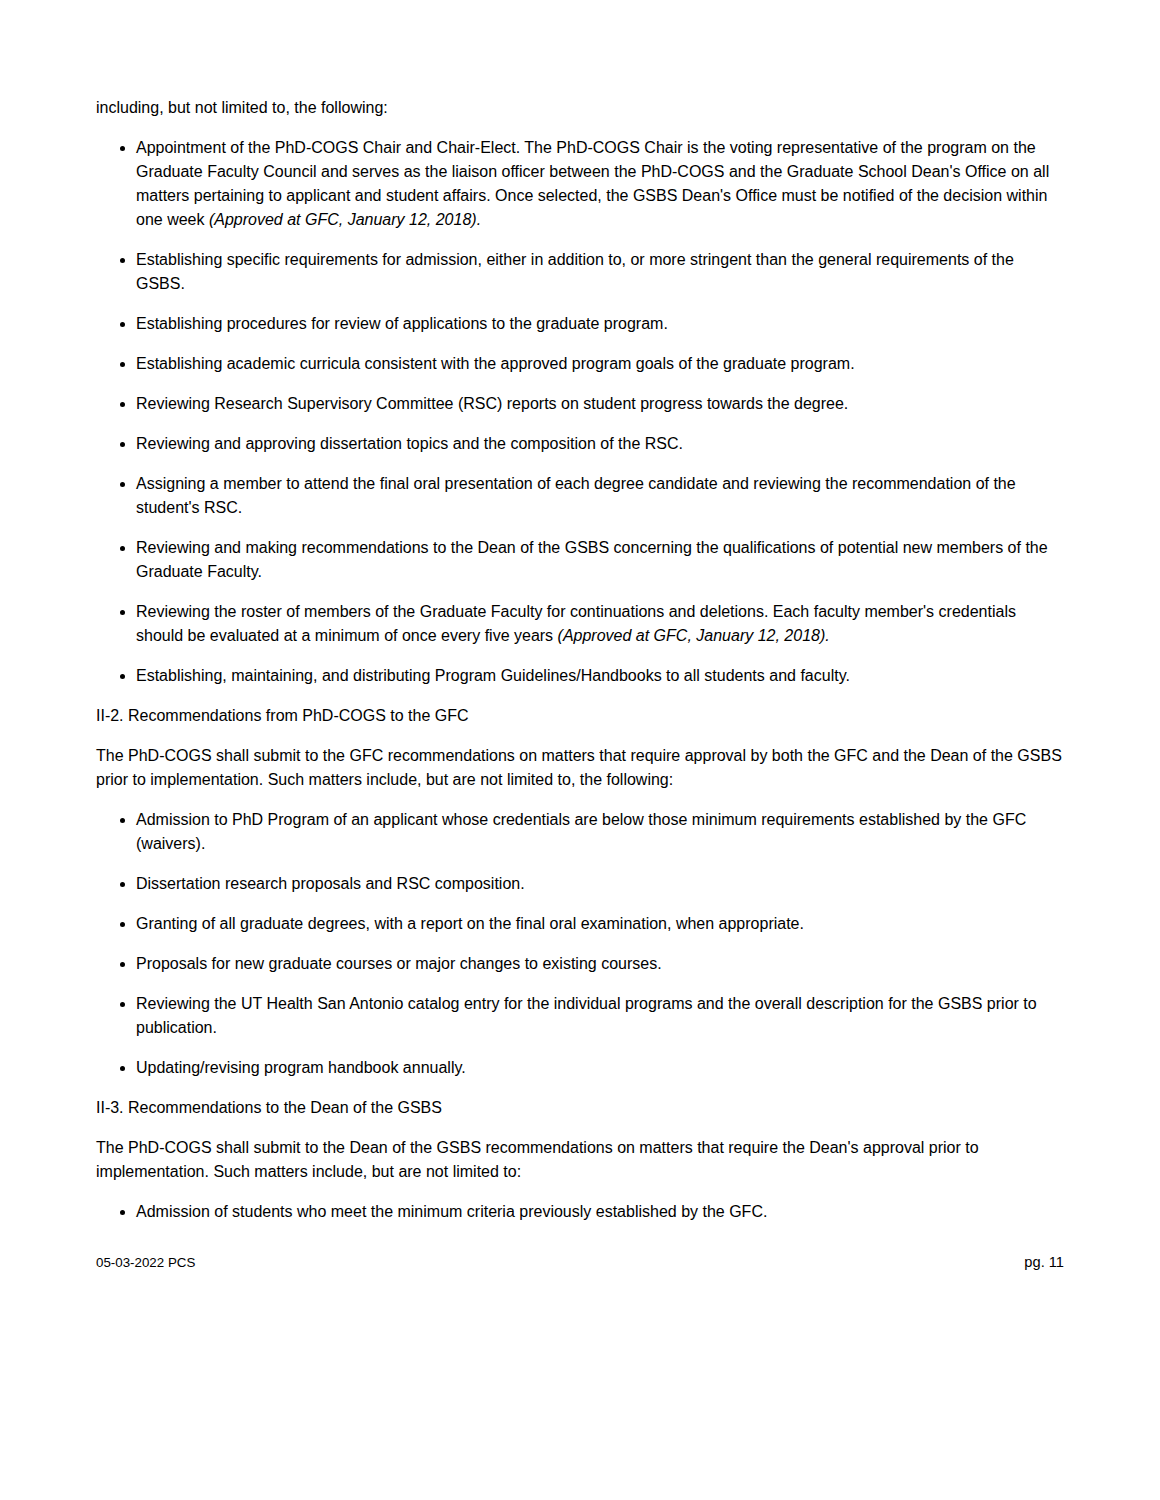including, but not limited to, the following:
Appointment of the PhD-COGS Chair and Chair-Elect. The PhD-COGS Chair is the voting representative of the program on the Graduate Faculty Council and serves as the liaison officer between the PhD-COGS and the Graduate School Dean's Office on all matters pertaining to applicant and student affairs. Once selected, the GSBS Dean's Office must be notified of the decision within one week (Approved at GFC, January 12, 2018).
Establishing specific requirements for admission, either in addition to, or more stringent than the general requirements of the GSBS.
Establishing procedures for review of applications to the graduate program.
Establishing academic curricula consistent with the approved program goals of the graduate program.
Reviewing Research Supervisory Committee (RSC) reports on student progress towards the degree.
Reviewing and approving dissertation topics and the composition of the RSC.
Assigning a member to attend the final oral presentation of each degree candidate and reviewing the recommendation of the student's RSC.
Reviewing and making recommendations to the Dean of the GSBS concerning the qualifications of potential new members of the Graduate Faculty.
Reviewing the roster of members of the Graduate Faculty for continuations and deletions. Each faculty member's credentials should be evaluated at a minimum of once every five years (Approved at GFC, January 12, 2018).
Establishing, maintaining, and distributing Program Guidelines/Handbooks to all students and faculty.
II-2. Recommendations from PhD-COGS to the GFC
The PhD-COGS shall submit to the GFC recommendations on matters that require approval by both the GFC and the Dean of the GSBS prior to implementation. Such matters include, but are not limited to, the following:
Admission to PhD Program of an applicant whose credentials are below those minimum requirements established by the GFC (waivers).
Dissertation research proposals and RSC composition.
Granting of all graduate degrees, with a report on the final oral examination, when appropriate.
Proposals for new graduate courses or major changes to existing courses.
Reviewing the UT Health San Antonio catalog entry for the individual programs and the overall description for the GSBS prior to publication.
Updating/revising program handbook annually.
II-3. Recommendations to the Dean of the GSBS
The PhD-COGS shall submit to the Dean of the GSBS recommendations on matters that require the Dean's approval prior to implementation. Such matters include, but are not limited to:
Admission of students who meet the minimum criteria previously established by the GFC.
05-03-2022 PCS pg. 11